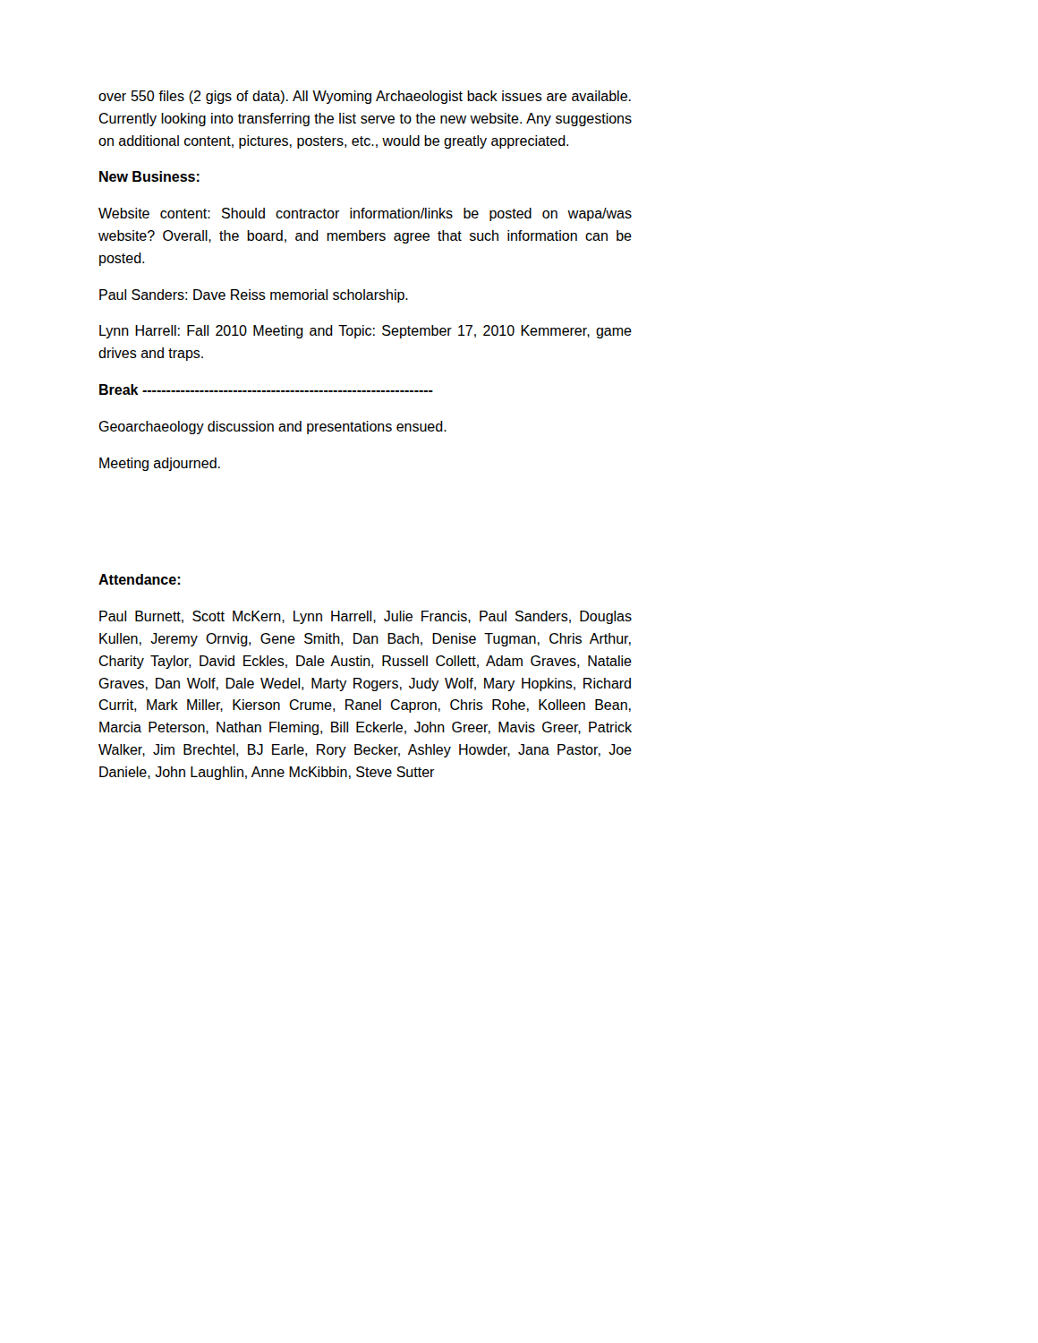over 550 files (2 gigs of data). All Wyoming Archaeologist back issues are available. Currently looking into transferring the list serve to the new website. Any suggestions on additional content, pictures, posters, etc., would be greatly appreciated.
New Business:
Website content: Should contractor information/links be posted on wapa/was website? Overall, the board, and members agree that such information can be posted.
Paul Sanders: Dave Reiss memorial scholarship.
Lynn Harrell: Fall 2010 Meeting and Topic: September 17, 2010 Kemmerer, game drives and traps.
Break -------------------------------------------------------------
Geoarchaeology discussion and presentations ensued.
Meeting adjourned.
Attendance:
Paul Burnett, Scott McKern, Lynn Harrell, Julie Francis, Paul Sanders, Douglas Kullen, Jeremy Ornvig, Gene Smith, Dan Bach, Denise Tugman, Chris Arthur, Charity Taylor, David Eckles, Dale Austin, Russell Collett, Adam Graves, Natalie Graves, Dan Wolf, Dale Wedel, Marty Rogers, Judy Wolf, Mary Hopkins, Richard Currit, Mark Miller, Kierson Crume, Ranel Capron, Chris Rohe, Kolleen Bean, Marcia Peterson, Nathan Fleming, Bill Eckerle, John Greer, Mavis Greer, Patrick Walker, Jim Brechtel, BJ Earle, Rory Becker, Ashley Howder, Jana Pastor, Joe Daniele, John Laughlin, Anne McKibbin, Steve Sutter